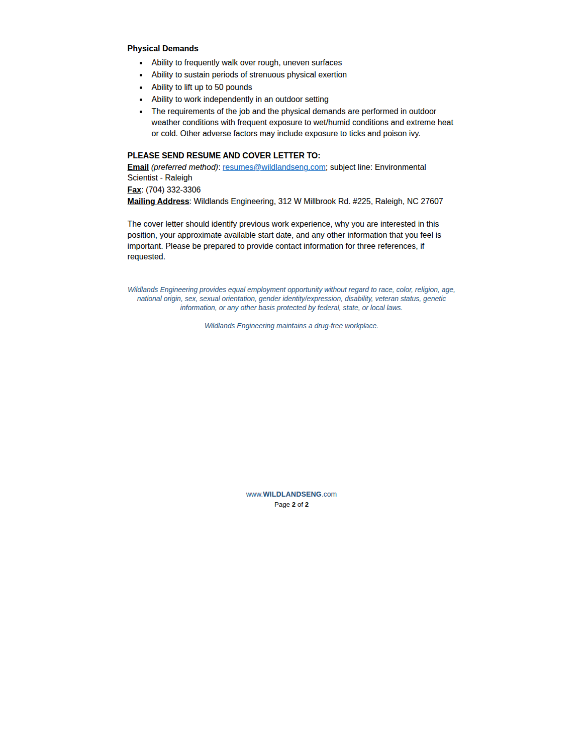Physical Demands
Ability to frequently walk over rough, uneven surfaces
Ability to sustain periods of strenuous physical exertion
Ability to lift up to 50 pounds
Ability to work independently in an outdoor setting
The requirements of the job and the physical demands are performed in outdoor weather conditions with frequent exposure to wet/humid conditions and extreme heat or cold. Other adverse factors may include exposure to ticks and poison ivy.
PLEASE SEND RESUME AND COVER LETTER TO:
Email (preferred method): resumes@wildlandseng.com; subject line: Environmental Scientist - Raleigh
Fax: (704) 332-3306
Mailing Address: Wildlands Engineering, 312 W Millbrook Rd. #225, Raleigh, NC 27607
The cover letter should identify previous work experience, why you are interested in this position, your approximate available start date, and any other information that you feel is important. Please be prepared to provide contact information for three references, if requested.
Wildlands Engineering provides equal employment opportunity without regard to race, color, religion, age, national origin, sex, sexual orientation, gender identity/expression, disability, veteran status, genetic information, or any other basis protected by federal, state, or local laws.
Wildlands Engineering maintains a drug-free workplace.
www.WILDLANDSENG.com
Page 2 of 2